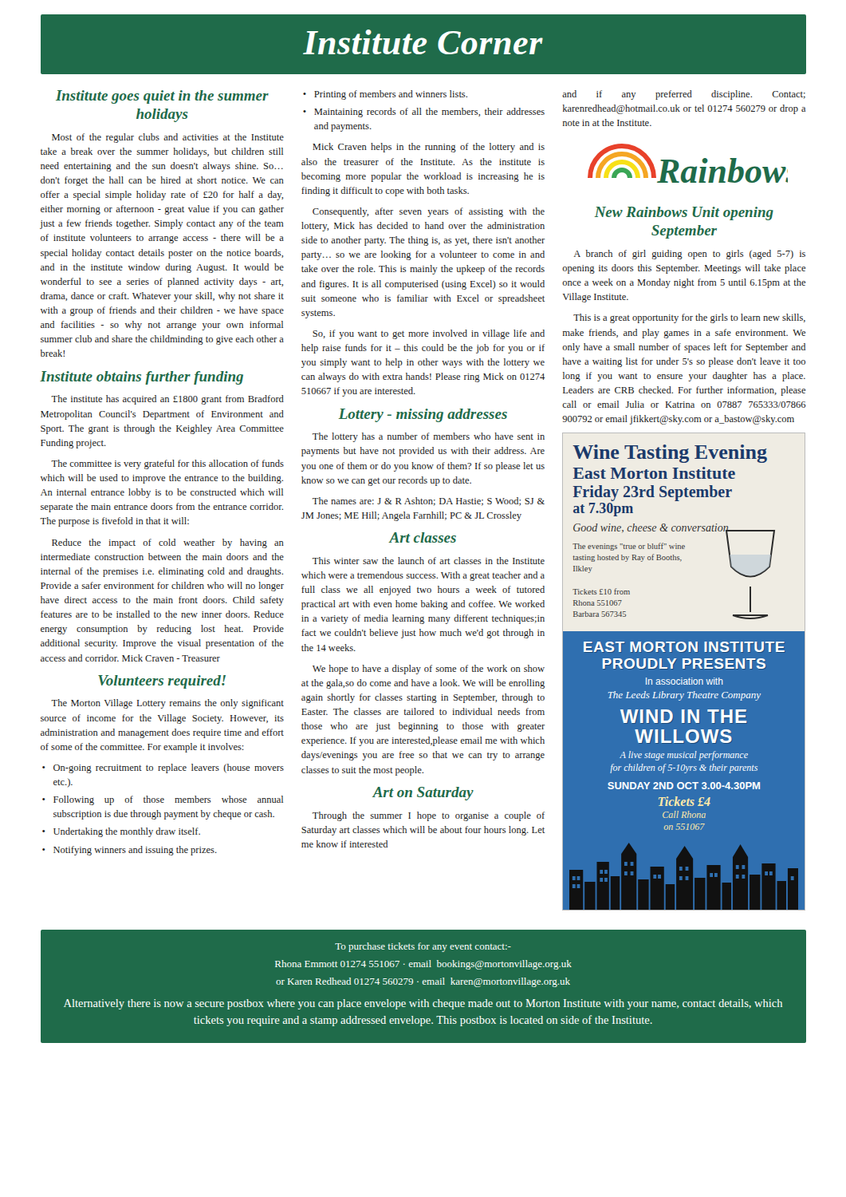Institute Corner
Institute goes quiet in the summer holidays
Most of the regular clubs and activities at the Institute take a break over the summer holidays, but children still need entertaining and the sun doesn't always shine. So…don't forget the hall can be hired at short notice. We can offer a special simple holiday rate of £20 for half a day, either morning or afternoon - great value if you can gather just a few friends together. Simply contact any of the team of institute volunteers to arrange access - there will be a special holiday contact details poster on the notice boards, and in the institute window during August. It would be wonderful to see a series of planned activity days - art, drama, dance or craft. Whatever your skill, why not share it with a group of friends and their children - we have space and facilities - so why not arrange your own informal summer club and share the childminding to give each other a break!
Institute obtains further funding
The institute has acquired an £1800 grant from Bradford Metropolitan Council's Department of Environment and Sport. The grant is through the Keighley Area Committee Funding project.
The committee is very grateful for this allocation of funds which will be used to improve the entrance to the building. An internal entrance lobby is to be constructed which will separate the main entrance doors from the entrance corridor. The purpose is fivefold in that it will:
Reduce the impact of cold weather by having an intermediate construction between the main doors and the internal of the premises i.e. eliminating cold and draughts. Provide a safer environment for children who will no longer have direct access to the main front doors. Child safety features are to be installed to the new inner doors. Reduce energy consumption by reducing lost heat. Provide additional security. Improve the visual presentation of the access and corridor. Mick Craven - Treasurer
Volunteers required!
The Morton Village Lottery remains the only significant source of income for the Village Society. However, its administration and management does require time and effort of some of the committee. For example it involves:
On-going recruitment to replace leavers (house movers etc.).
Following up of those members whose annual subscription is due through payment by cheque or cash.
Undertaking the monthly draw itself.
Notifying winners and issuing the prizes.
Printing of members and winners lists.
Maintaining records of all the members, their addresses and payments.
Mick Craven helps in the running of the lottery and is also the treasurer of the Institute. As the institute is becoming more popular the workload is increasing he is finding it difficult to cope with both tasks.
Consequently, after seven years of assisting with the lottery, Mick has decided to hand over the administration side to another party. The thing is, as yet, there isn't another party… so we are looking for a volunteer to come in and take over the role. This is mainly the upkeep of the records and figures. It is all computerised (using Excel) so it would suit someone who is familiar with Excel or spreadsheet systems.
So, if you want to get more involved in village life and help raise funds for it – this could be the job for you or if you simply want to help in other ways with the lottery we can always do with extra hands! Please ring Mick on 01274 510667 if you are interested.
Lottery - missing addresses
The lottery has a number of members who have sent in payments but have not provided us with their address. Are you one of them or do you know of them? If so please let us know so we can get our records up to date.
The names are: J & R Ashton; DA Hastie; S Wood; SJ & JM Jones; ME Hill; Angela Farnhill; PC & JL Crossley
Art classes
This winter saw the launch of art classes in the Institute which were a tremendous success. With a great teacher and a full class we all enjoyed two hours a week of tutored practical art with even home baking and coffee. We worked in a variety of media learning many different techniques;in fact we couldn't believe just how much we'd got through in the 14 weeks.
We hope to have a display of some of the work on show at the gala,so do come and have a look. We will be enrolling again shortly for classes starting in September, through to Easter. The classes are tailored to individual needs from those who are just beginning to those with greater experience. If you are interested,please email me with which days/evenings you are free so that we can try to arrange classes to suit the most people.
Art on Saturday
Through the summer I hope to organise a couple of Saturday art classes which will be about four hours long. Let me know if interested
and if any preferred discipline. Contact; karenredhead@hotmail.co.uk or tel 01274 560279 or drop a note in at the Institute.
Rainbows
New Rainbows Unit opening September
A branch of girl guiding open to girls (aged 5-7) is opening its doors this September. Meetings will take place once a week on a Monday night from 5 until 6.15pm at the Village Institute.
This is a great opportunity for the girls to learn new skills, make friends, and play games in a safe environment. We only have a small number of spaces left for September and have a waiting list for under 5's so please don't leave it too long if you want to ensure your daughter has a place. Leaders are CRB checked. For further information, please call or email Julia or Katrina on 07887 765333/07866 900792 or email jfikkert@sky.com or a_bastow@sky.com
Wine Tasting Evening
East Morton Institute
Friday 23rd September
at 7.30pm
Good wine, cheese & conversation ...
The evenings "true or bluff" wine tasting hosted by Ray of Booths, Ilkley
Tickets £10 from
Rhona 551067
Barbara 567345
EAST MORTON INSTITUTE
PROUDLY PRESENTS
In association with
The Leeds Library Theatre Company
WIND IN THE WILLOWS
A live stage musical performance
for children of 5-10yrs & their parents
SUNDAY 2ND OCT 3.00-4.30PM
Tickets £4
Call Rhona
on 551067
To purchase tickets for any event contact:-
Rhona Emmott 01274 551067 · email bookings@mortonvillage.org.uk
or Karen Redhead 01274 560279 · email karen@mortonvillage.org.uk
Alternatively there is now a secure postbox where you can place envelope with cheque made out to Morton Institute with your name, contact details, which tickets you require and a stamp addressed envelope. This postbox is located on side of the Institute.